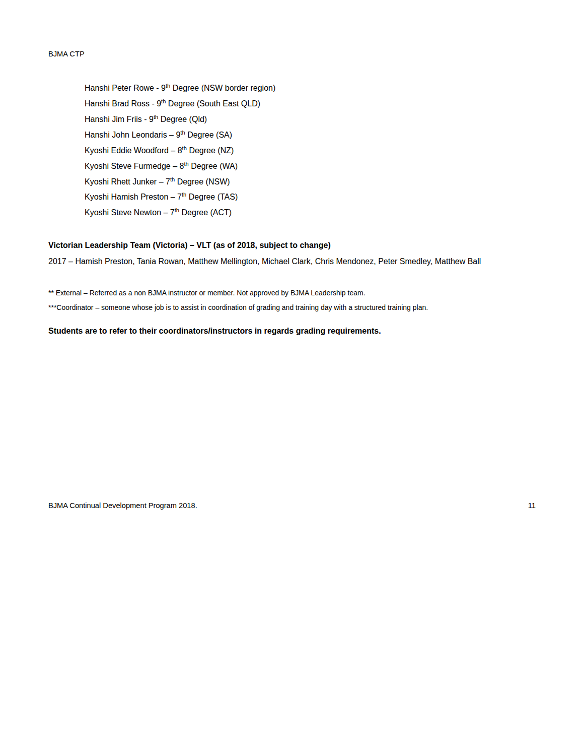BJMA CTP
Hanshi Peter Rowe - 9th Degree (NSW border region)
Hanshi Brad Ross - 9th Degree (South East QLD)
Hanshi Jim Friis - 9th Degree (Qld)
Hanshi John Leondaris – 9th Degree (SA)
Kyoshi Eddie Woodford – 8th Degree (NZ)
Kyoshi Steve Furmedge – 8th Degree (WA)
Kyoshi Rhett Junker – 7th Degree (NSW)
Kyoshi Hamish Preston – 7th Degree (TAS)
Kyoshi Steve Newton – 7th Degree (ACT)
Victorian Leadership Team (Victoria) – VLT (as of 2018, subject to change)
2017 – Hamish Preston, Tania Rowan, Matthew Mellington, Michael Clark, Chris Mendonez, Peter Smedley, Matthew Ball
** External – Referred as a non BJMA instructor or member. Not approved by BJMA Leadership team.
***Coordinator – someone whose job is to assist in coordination of grading and training day with a structured training plan.
Students are to refer to their coordinators/instructors in regards grading requirements.
BJMA Continual Development Program 2018. 11